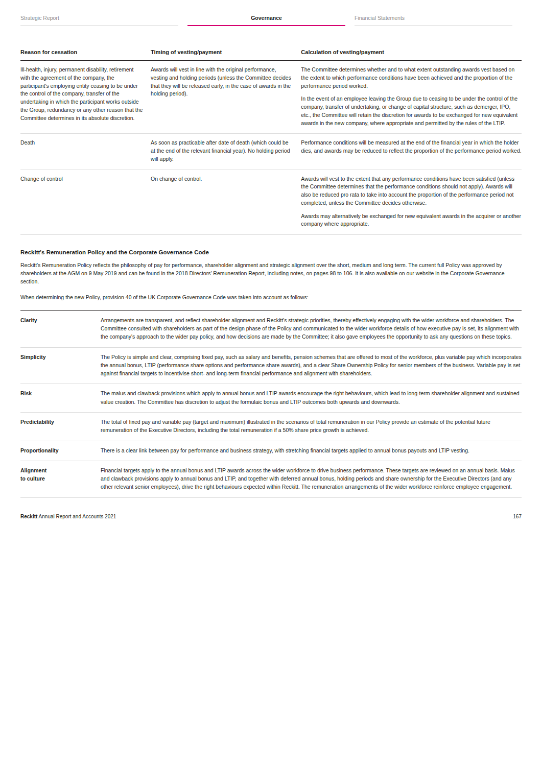Strategic Report
Governance
Financial Statements
| Reason for cessation | Timing of vesting/payment | Calculation of vesting/payment |
| --- | --- | --- |
| Ill-health, injury, permanent disability, retirement with the agreement of the company, the participant's employing entity ceasing to be under the control of the company, transfer of the undertaking in which the participant works outside the Group, redundancy or any other reason that the Committee determines in its absolute discretion. | Awards will vest in line with the original performance, vesting and holding periods (unless the Committee decides that they will be released early, in the case of awards in the holding period). | The Committee determines whether and to what extent outstanding awards vest based on the extent to which performance conditions have been achieved and the proportion of the performance period worked. In the event of an employee leaving the Group due to ceasing to be under the control of the company, transfer of undertaking, or change of capital structure, such as demerger, IPO, etc., the Committee will retain the discretion for awards to be exchanged for new equivalent awards in the new company, where appropriate and permitted by the rules of the LTIP. |
| Death | As soon as practicable after date of death (which could be at the end of the relevant financial year). No holding period will apply. | Performance conditions will be measured at the end of the financial year in which the holder dies, and awards may be reduced to reflect the proportion of the performance period worked. |
| Change of control | On change of control. | Awards will vest to the extent that any performance conditions have been satisfied (unless the Committee determines that the performance conditions should not apply). Awards will also be reduced pro rata to take into account the proportion of the performance period not completed, unless the Committee decides otherwise. Awards may alternatively be exchanged for new equivalent awards in the acquirer or another company where appropriate. |
Reckitt's Remuneration Policy and the Corporate Governance Code
Reckitt's Remuneration Policy reflects the philosophy of pay for performance, shareholder alignment and strategic alignment over the short, medium and long term. The current full Policy was approved by shareholders at the AGM on 9 May 2019 and can be found in the 2018 Directors' Remuneration Report, including notes, on pages 98 to 106. It is also available on our website in the Corporate Governance section.
When determining the new Policy, provision 40 of the UK Corporate Governance Code was taken into account as follows:
| Clarity | Arrangements are transparent, and reflect shareholder alignment and Reckitt's strategic priorities, thereby effectively engaging with the wider workforce and shareholders. The Committee consulted with shareholders as part of the design phase of the Policy and communicated to the wider workforce details of how executive pay is set, its alignment with the company's approach to the wider pay policy, and how decisions are made by the Committee; it also gave employees the opportunity to ask any questions on these topics. |
| Simplicity | The Policy is simple and clear, comprising fixed pay, such as salary and benefits, pension schemes that are offered to most of the workforce, plus variable pay which incorporates the annual bonus, LTIP (performance share options and performance share awards), and a clear Share Ownership Policy for senior members of the business. Variable pay is set against financial targets to incentivise short- and long-term financial performance and alignment with shareholders. |
| Risk | The malus and clawback provisions which apply to annual bonus and LTIP awards encourage the right behaviours, which lead to long-term shareholder alignment and sustained value creation. The Committee has discretion to adjust the formulaic bonus and LTIP outcomes both upwards and downwards. |
| Predictability | The total of fixed pay and variable pay (target and maximum) illustrated in the scenarios of total remuneration in our Policy provide an estimate of the potential future remuneration of the Executive Directors, including the total remuneration if a 50% share price growth is achieved. |
| Proportionality | There is a clear link between pay for performance and business strategy, with stretching financial targets applied to annual bonus payouts and LTIP vesting. |
| Alignment to culture | Financial targets apply to the annual bonus and LTIP awards across the wider workforce to drive business performance. These targets are reviewed on an annual basis. Malus and clawback provisions apply to annual bonus and LTIP, and together with deferred annual bonus, holding periods and share ownership for the Executive Directors (and any other relevant senior employees), drive the right behaviours expected within Reckitt. The remuneration arrangements of the wider workforce reinforce employee engagement. |
Reckitt Annual Report and Accounts 2021
167